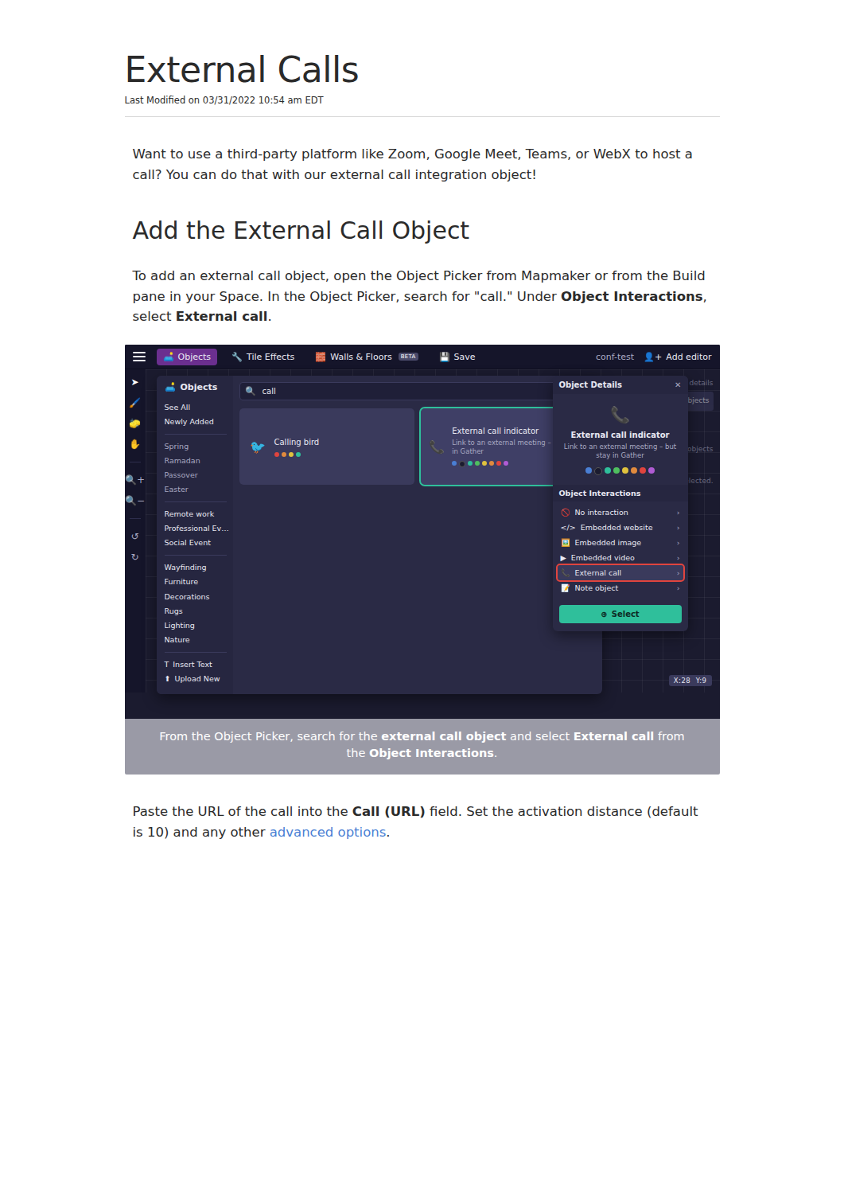External Calls
Last Modified on 03/31/2022 10:54 am EDT
Want to use a third-party platform like Zoom, Google Meet, Teams, or WebX to host a call? You can do that with our external call integration object!
Add the External Call Object
To add an external call object, open the Object Picker from Mapmaker or from the Build pane in your Space. In the Object Picker, search for "call." Under Object Interactions, select External call.
🛋️ Objects 🔧 Tile Effects 🧱 Walls & Floors BETA 💾 Save conf-test 👤+ Add editor
➤ 🖌️ 🧽 ✋ 🔍+ 🔍− ↺ ↻
Object details
objects
List of objects
g selected.
🎉 🖼️
🛋️ Objects
See All
Newly Added
Spring
Ramadan
Passover
Easter
Remote work
Professional Ev…
Social Event
Wayfinding
Furniture
Decorations
Rugs
Lighting
Nature
T Insert Text
⬆ Upload New
🔍 ✕
🐦
Calling bird
📞
External call indicator Link to an external meeting – but stay in Gather
Object Details✕
📞
External call indicator
Link to an external meeting – but stay in Gather
Object Interactions
🚫 No interaction ›
</> Embedded website ›
🖼️ Embedded image ›
▶ Embedded video ›
📞 External call ›
📝 Note object ›
⊕ Select
X:28 Y:9
From the Object Picker, search for the external call object and select External call from the Object Interactions.
Paste the URL of the call into the Call (URL) field. Set the activation distance (default is 10) and any other advanced options.